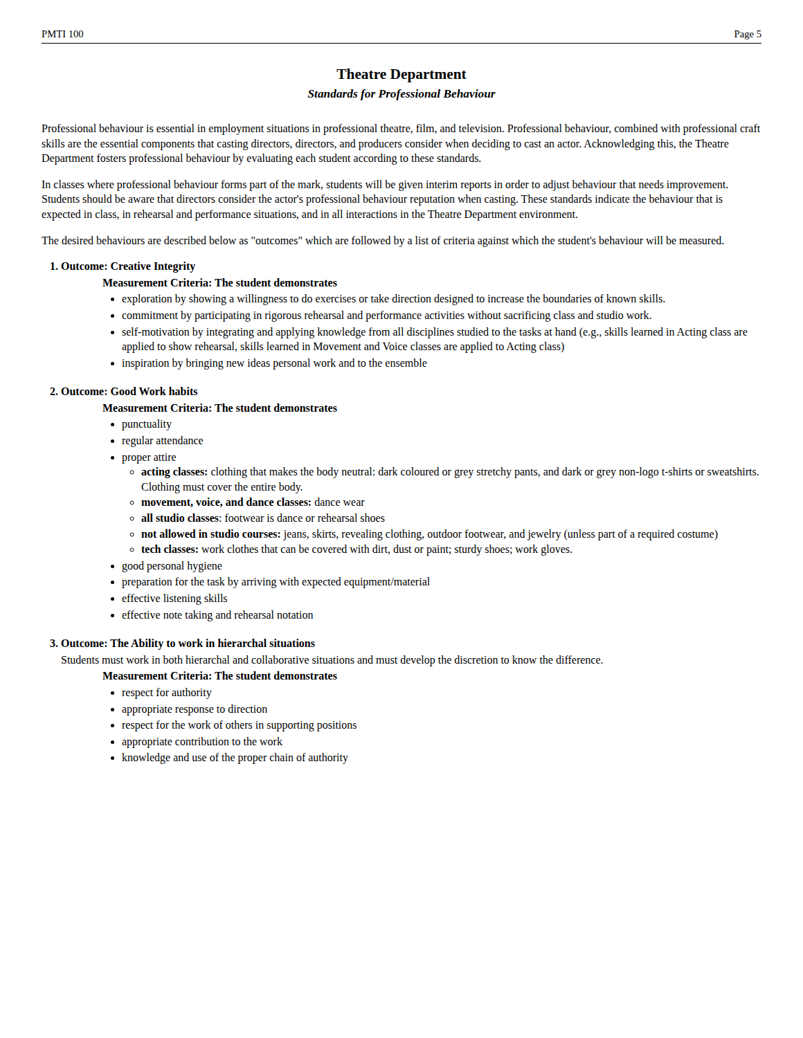PMTI 100 Page 5
Theatre Department
Standards for Professional Behaviour
Professional behaviour is essential in employment situations in professional theatre, film, and television. Professional behaviour, combined with professional craft skills are the essential components that casting directors, directors, and producers consider when deciding to cast an actor. Acknowledging this, the Theatre Department fosters professional behaviour by evaluating each student according to these standards.
In classes where professional behaviour forms part of the mark, students will be given interim reports in order to adjust behaviour that needs improvement. Students should be aware that directors consider the actor's professional behaviour reputation when casting. These standards indicate the behaviour that is expected in class, in rehearsal and performance situations, and in all interactions in the Theatre Department environment.
The desired behaviours are described below as "outcomes" which are followed by a list of criteria against which the student's behaviour will be measured.
Outcome: Creative Integrity
Measurement Criteria: The student demonstrates
exploration by showing a willingness to do exercises or take direction designed to increase the boundaries of known skills.
commitment by participating in rigorous rehearsal and performance activities without sacrificing class and studio work.
self-motivation by integrating and applying knowledge from all disciplines studied to the tasks at hand (e.g., skills learned in Acting class are applied to show rehearsal, skills learned in Movement and Voice classes are applied to Acting class)
inspiration by bringing new ideas personal work and to the ensemble
Outcome: Good Work habits
Measurement Criteria: The student demonstrates
punctuality
regular attendance
proper attire
acting classes: clothing that makes the body neutral: dark coloured or grey stretchy pants, and dark or grey non-logo t-shirts or sweatshirts. Clothing must cover the entire body.
movement, voice, and dance classes: dance wear
all studio classes: footwear is dance or rehearsal shoes
not allowed in studio courses: jeans, skirts, revealing clothing, outdoor footwear, and jewelry (unless part of a required costume)
tech classes: work clothes that can be covered with dirt, dust or paint; sturdy shoes; work gloves.
good personal hygiene
preparation for the task by arriving with expected equipment/material
effective listening skills
effective note taking and rehearsal notation
Outcome: The Ability to work in hierarchal situations
Students must work in both hierarchal and collaborative situations and must develop the discretion to know the difference.
Measurement Criteria: The student demonstrates
respect for authority
appropriate response to direction
respect for the work of others in supporting positions
appropriate contribution to the work
knowledge and use of the proper chain of authority